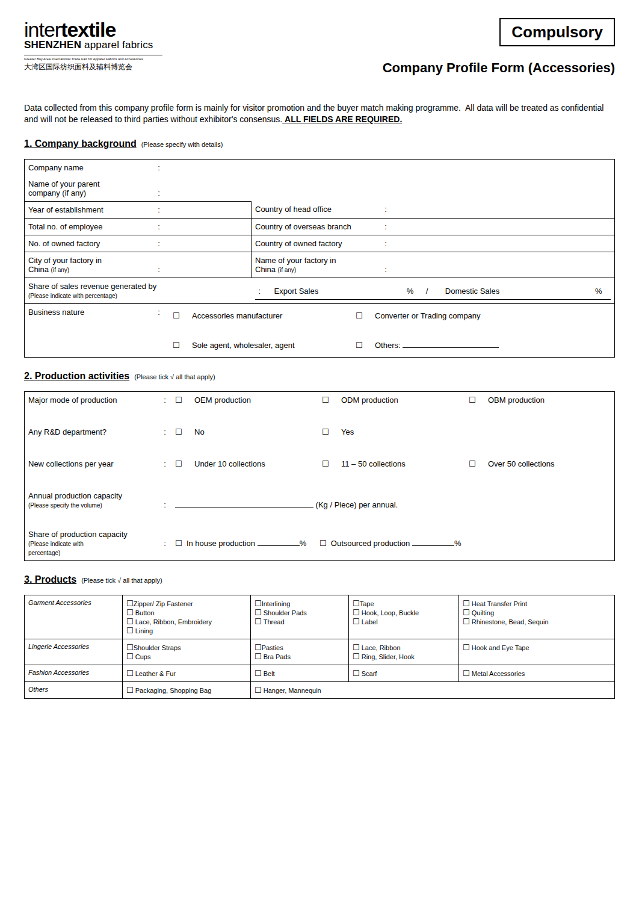intertextile
SHENZHEN apparel fabrics
Greater Bay Area International Trade Fair for Apparel Fabrics and Accessories
大湾区国际纺织面料及辅料博览会
Compulsory
Company Profile Form (Accessories)
Data collected from this company profile form is mainly for visitor promotion and the buyer match making programme. All data will be treated as confidential and will not be released to third parties without exhibitor's consensus. ALL FIELDS ARE REQUIRED.
1. Company background
(Please specify with details)
| Company name | : | |
| Name of your parent company (if any) | : | |
| Year of establishment | : | | Country of head office | : | |
| Total no. of employee | : | | Country of overseas branch | : | |
| No. of owned factory | : | | Country of owned factory | : | |
| City of your factory in China (if any) | : | | Name of your factory in China (if any) | : | |
| Share of sales revenue generated by (Please indicate with percentage) | / : / Export Sales / / % / / / Domestic Sales / / % / |
| Business nature | : | / ☐ / Accessories manufacturer / ☐ / Converter or Trading company / / ☐ / Sole agent, wholesaler, agent / ☐ / Others: / |
2. Production activities
(Please tick √ all that apply)
| Major mode of production | : | ☐ | OEM production | ☐ | ODM production | ☐ | OBM production |
| Any R&D department? | : | ☐ | No | ☐ | Yes | | |
| New collections per year | : | ☐ | Under 10 collections | ☐ | 11 – 50 collections | ☐ | Over 50 collections |
| Annual production capacity (Please specify the volume) | : | (Kg / Piece) per annual. |
| Share of production capacity (Please indicate with percentage) | : | ☐ In house production % ☐ Outsourced production % |
3. Products
(Please tick √ all that apply)
| Garment Accessories | ☐ Zipper/ Zip Fastener ☐ Button ☐ Lace, Ribbon, Embroidery ☐ Lining | ☐ Interlining ☐ Shoulder Pads ☐ Thread | ☐ Tape ☐ Hook, Loop, Buckle ☐ Label | ☐ Heat Transfer Print ☐ Quilting ☐ Rhinestone, Bead, Sequin |
| Lingerie Accessories | ☐ Shoulder Straps ☐ Cups | ☐ Pasties ☐ Bra Pads | ☐ Lace, Ribbon ☐ Ring, Slider, Hook | ☐ Hook and Eye Tape |
| Fashion Accessories | ☐ Leather & Fur | ☐ Belt | ☐ Scarf | ☐ Metal Accessories |
| Others | ☐ Packaging, Shopping Bag | ☐ Hanger, Mannequin |